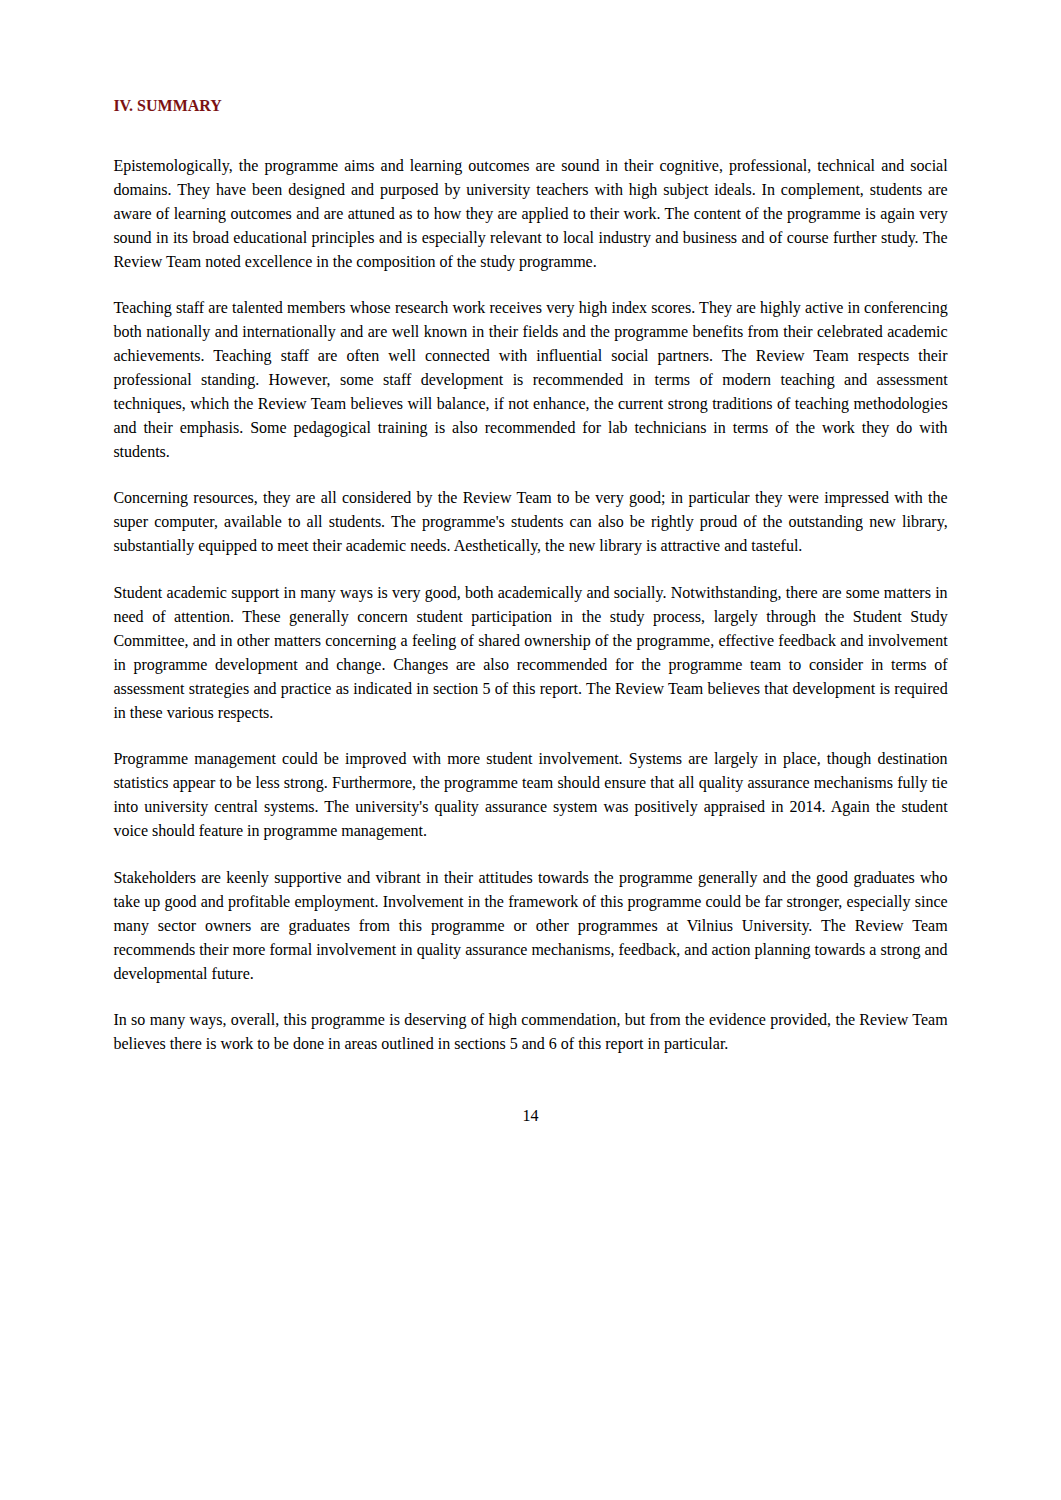IV. SUMMARY
Epistemologically, the programme aims and learning outcomes are sound in their cognitive, professional, technical and social domains. They have been designed and purposed by university teachers with high subject ideals. In complement, students are aware of learning outcomes and are attuned as to how they are applied to their work. The content of the programme is again very sound in its broad educational principles and is especially relevant to local industry and business and of course further study. The Review Team noted excellence in the composition of the study programme.
Teaching staff are talented members whose research work receives very high index scores. They are highly active in conferencing both nationally and internationally and are well known in their fields and the programme benefits from their celebrated academic achievements. Teaching staff are often well connected with influential social partners. The Review Team respects their professional standing. However, some staff development is recommended in terms of modern teaching and assessment techniques, which the Review Team believes will balance, if not enhance, the current strong traditions of teaching methodologies and their emphasis. Some pedagogical training is also recommended for lab technicians in terms of the work they do with students.
Concerning resources, they are all considered by the Review Team to be very good; in particular they were impressed with the super computer, available to all students. The programme's students can also be rightly proud of the outstanding new library, substantially equipped to meet their academic needs. Aesthetically, the new library is attractive and tasteful.
Student academic support in many ways is very good, both academically and socially. Notwithstanding, there are some matters in need of attention. These generally concern student participation in the study process, largely through the Student Study Committee, and in other matters concerning a feeling of shared ownership of the programme, effective feedback and involvement in programme development and change. Changes are also recommended for the programme team to consider in terms of assessment strategies and practice as indicated in section 5 of this report. The Review Team believes that development is required in these various respects.
Programme management could be improved with more student involvement. Systems are largely in place, though destination statistics appear to be less strong. Furthermore, the programme team should ensure that all quality assurance mechanisms fully tie into university central systems. The university's quality assurance system was positively appraised in 2014. Again the student voice should feature in programme management.
Stakeholders are keenly supportive and vibrant in their attitudes towards the programme generally and the good graduates who take up good and profitable employment. Involvement in the framework of this programme could be far stronger, especially since many sector owners are graduates from this programme or other programmes at Vilnius University. The Review Team recommends their more formal involvement in quality assurance mechanisms, feedback, and action planning towards a strong and developmental future.
In so many ways, overall, this programme is deserving of high commendation, but from the evidence provided, the Review Team believes there is work to be done in areas outlined in sections 5 and 6 of this report in particular.
14